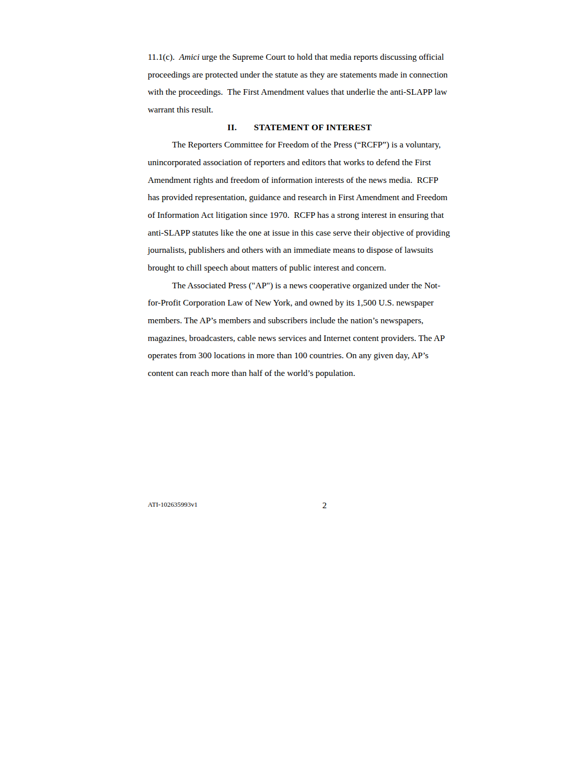11.1(c). Amici urge the Supreme Court to hold that media reports discussing official proceedings are protected under the statute as they are statements made in connection with the proceedings. The First Amendment values that underlie the anti-SLAPP law warrant this result.
II. STATEMENT OF INTEREST
The Reporters Committee for Freedom of the Press (“RCFP”) is a voluntary, unincorporated association of reporters and editors that works to defend the First Amendment rights and freedom of information interests of the news media. RCFP has provided representation, guidance and research in First Amendment and Freedom of Information Act litigation since 1970. RCFP has a strong interest in ensuring that anti-SLAPP statutes like the one at issue in this case serve their objective of providing journalists, publishers and others with an immediate means to dispose of lawsuits brought to chill speech about matters of public interest and concern.
The Associated Press ("AP") is a news cooperative organized under the Not-for-Profit Corporation Law of New York, and owned by its 1,500 U.S. newspaper members. The AP’s members and subscribers include the nation’s newspapers, magazines, broadcasters, cable news services and Internet content providers. The AP operates from 300 locations in more than 100 countries. On any given day, AP’s content can reach more than half of the world’s population.
ATI-102635993v1
2